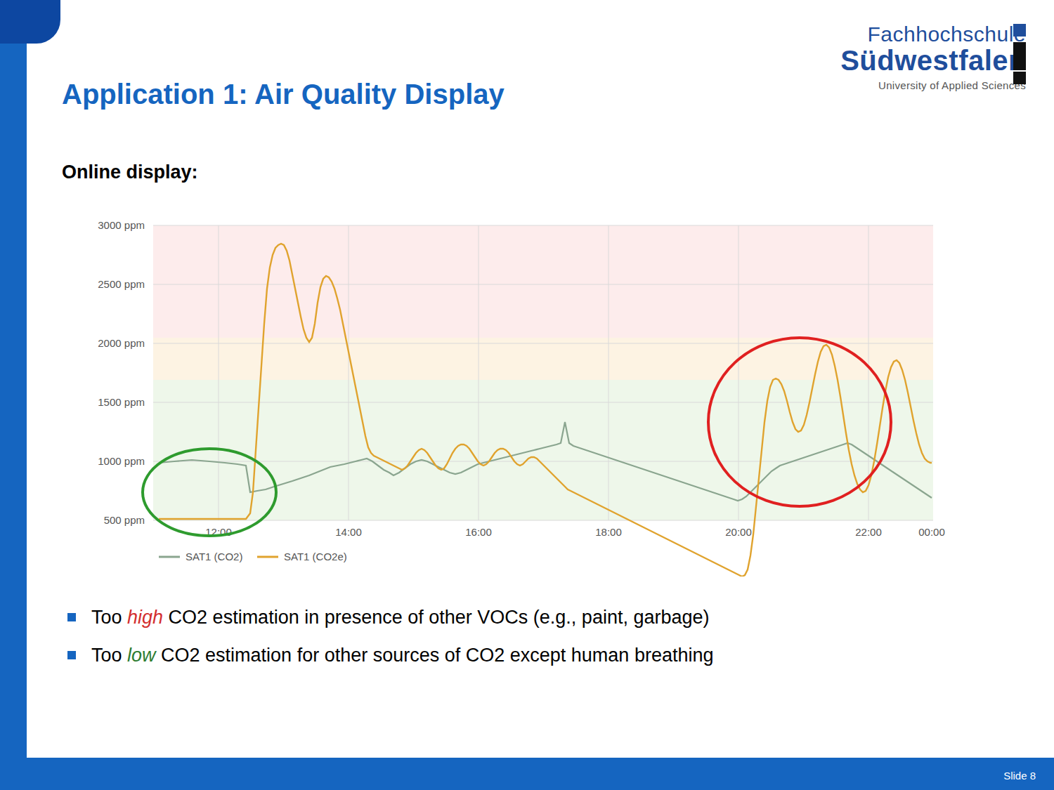Fachhochschule
Südwestfalen
University of Applied Sciences
Application 1: Air Quality Display
Online display:
3000 ppm 2500 ppm 2000 ppm 1500 ppm 1000 ppm 500 ppm 12:00 14:00 16:00 18:00 20:00 22:00 00:00 SAT1 (CO2) SAT1 (CO2e)
Too high CO2 estimation in presence of other VOCs (e.g., paint, garbage)
Too low CO2 estimation for other sources of CO2 except human breathing
Slide 8